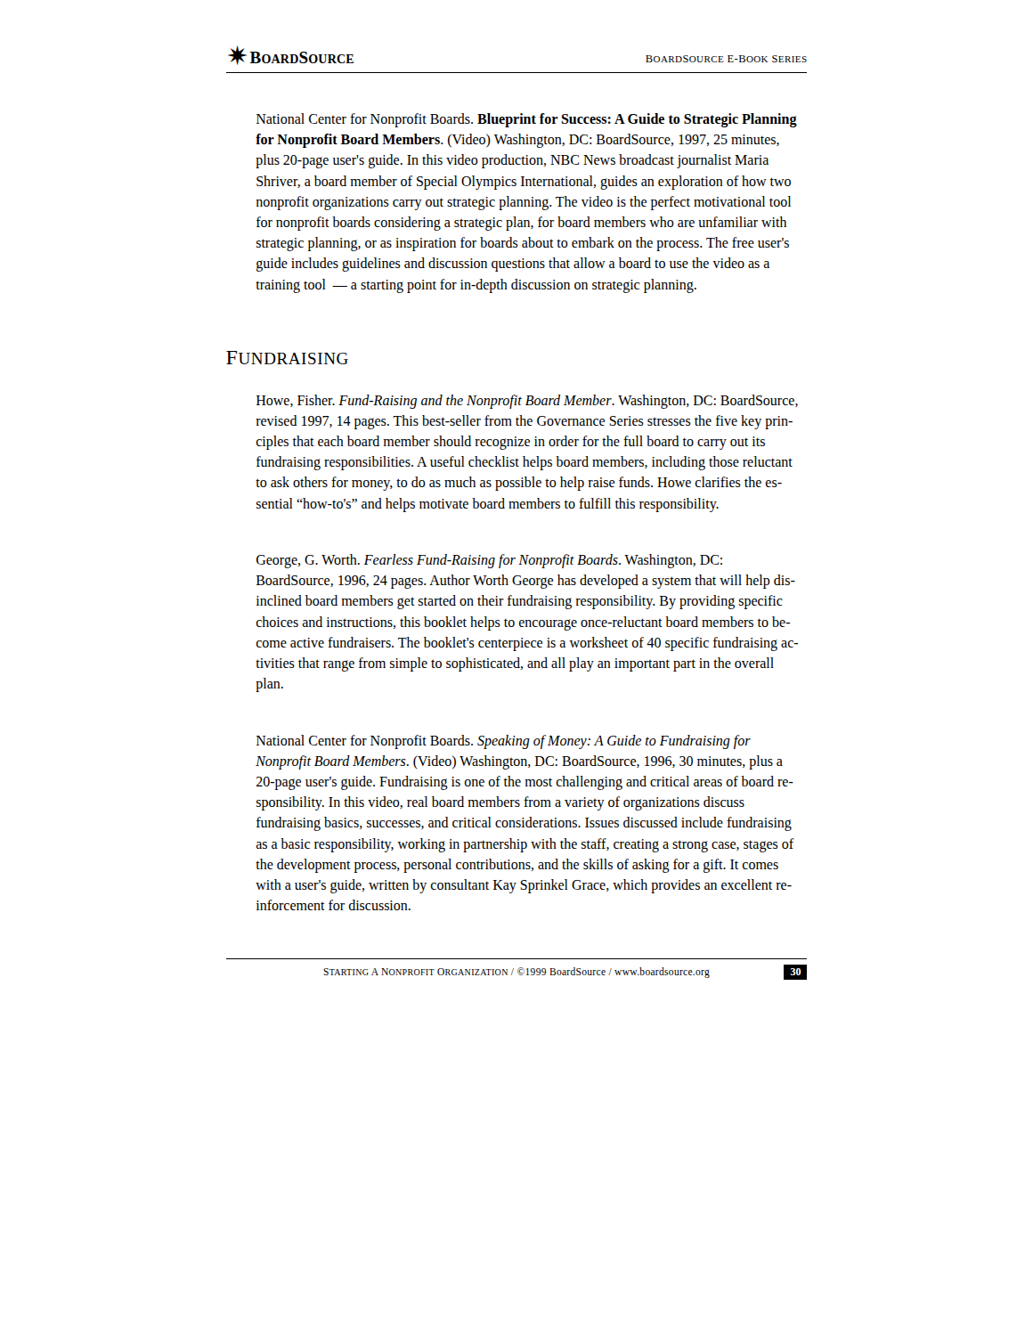✷ BOARDSOURCE
BOARDSOURCE E-BOOK SERIES
National Center for Nonprofit Boards. Blueprint for Success: A Guide to Strategic Planning for Nonprofit Board Members. (Video) Washington, DC: BoardSource, 1997, 25 minutes, plus 20-page user's guide. In this video production, NBC News broadcast journalist Maria Shriver, a board member of Special Olympics International, guides an exploration of how two nonprofit organizations carry out strategic planning. The video is the perfect motivational tool for nonprofit boards considering a strategic plan, for board members who are unfamiliar with strategic planning, or as inspiration for boards about to embark on the process. The free user's guide includes guidelines and discussion questions that allow a board to use the video as a training tool — a starting point for in-depth discussion on strategic planning.
FUNDRAISING
Howe, Fisher. Fund-Raising and the Nonprofit Board Member. Washington, DC: BoardSource, revised 1997, 14 pages. This best-seller from the Governance Series stresses the five key principles that each board member should recognize in order for the full board to carry out its fundraising responsibilities. A useful checklist helps board members, including those reluctant to ask others for money, to do as much as possible to help raise funds. Howe clarifies the essential “how-to's” and helps motivate board members to fulfill this responsibility.
George, G. Worth. Fearless Fund-Raising for Nonprofit Boards. Washington, DC: BoardSource, 1996, 24 pages. Author Worth George has developed a system that will help disinclined board members get started on their fundraising responsibility. By providing specific choices and instructions, this booklet helps to encourage once-reluctant board members to become active fundraisers. The booklet's centerpiece is a worksheet of 40 specific fundraising activities that range from simple to sophisticated, and all play an important part in the overall plan.
National Center for Nonprofit Boards. Speaking of Money: A Guide to Fundraising for Nonprofit Board Members. (Video) Washington, DC: BoardSource, 1996, 30 minutes, plus a 20-page user's guide. Fundraising is one of the most challenging and critical areas of board responsibility. In this video, real board members from a variety of organizations discuss fundraising basics, successes, and critical considerations. Issues discussed include fundraising as a basic responsibility, working in partnership with the staff, creating a strong case, stages of the development process, personal contributions, and the skills of asking for a gift. It comes with a user's guide, written by consultant Kay Sprinkel Grace, which provides an excellent reinforcement for discussion.
STARTING A NONPROFIT ORGANIZATION / ©1999 BoardSource / www.boardsource.org
30